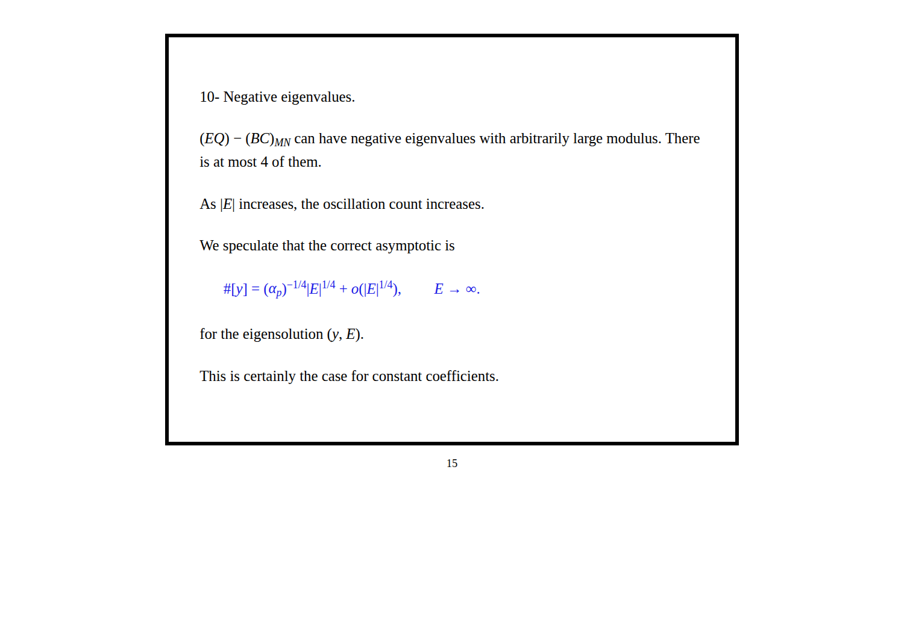10- Negative eigenvalues.
(EQ) − (BC)MN can have negative eigenvalues with arbitrarily large modulus. There is at most 4 of them.
As |E| increases, the oscillation count increases.
We speculate that the correct asymptotic is
#[y] = (αp)−1/4|E|1/4 + o(|E|1/4), E → ∞.
for the eigensolution (y, E).
This is certainly the case for constant coefficients.
15